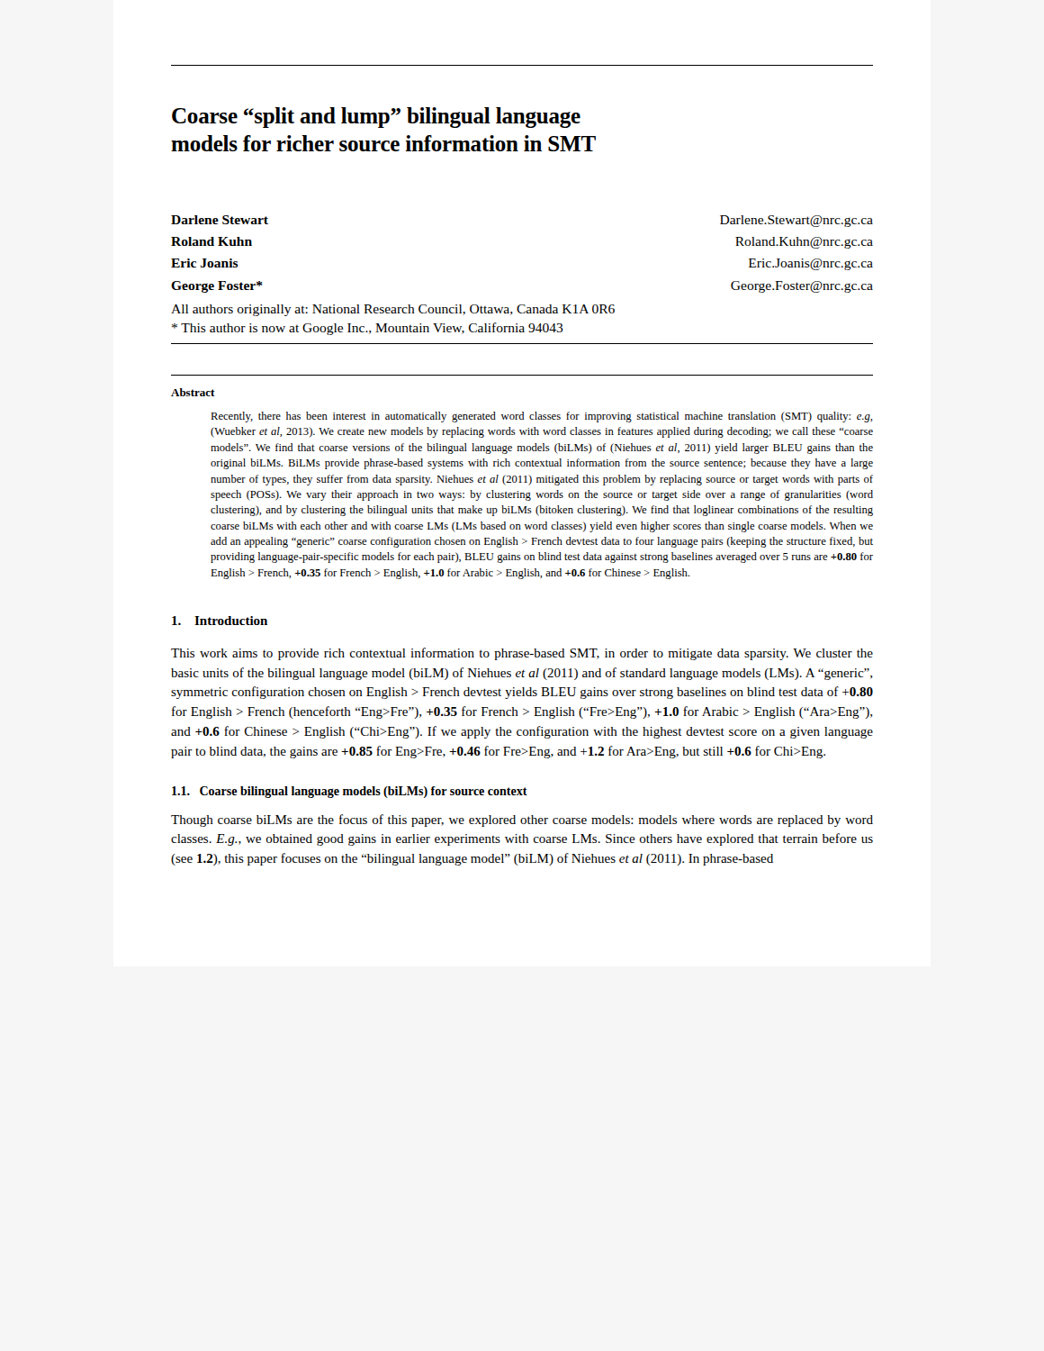Coarse “split and lump” bilingual language
models for richer source information in SMT
| Darlene Stewart | Darlene.Stewart@nrc.gc.ca |
| Roland Kuhn | Roland.Kuhn@nrc.gc.ca |
| Eric Joanis | Eric.Joanis@nrc.gc.ca |
| George Foster* | George.Foster@nrc.gc.ca |
All authors originally at: National Research Council, Ottawa, Canada K1A 0R6
* This author is now at Google Inc., Mountain View, California 94043
Abstract
Recently, there has been interest in automatically generated word classes for improving statistical machine translation (SMT) quality: e.g, (Wuebker et al, 2013). We create new models by replacing words with word classes in features applied during decoding; we call these “coarse models”. We find that coarse versions of the bilingual language models (biLMs) of (Niehues et al, 2011) yield larger BLEU gains than the original biLMs. BiLMs provide phrase-based systems with rich contextual information from the source sentence; because they have a large number of types, they suffer from data sparsity. Niehues et al (2011) mitigated this problem by replacing source or target words with parts of speech (POSs). We vary their approach in two ways: by clustering words on the source or target side over a range of granularities (word clustering), and by clustering the bilingual units that make up biLMs (bitoken clustering). We find that loglinear combinations of the resulting coarse biLMs with each other and with coarse LMs (LMs based on word classes) yield even higher scores than single coarse models. When we add an appealing “generic” coarse configuration chosen on English > French devtest data to four language pairs (keeping the structure fixed, but providing language-pair-specific models for each pair), BLEU gains on blind test data against strong baselines averaged over 5 runs are +0.80 for English > French, +0.35 for French > English, +1.0 for Arabic > English, and +0.6 for Chinese > English.
1. Introduction
This work aims to provide rich contextual information to phrase-based SMT, in order to mitigate data sparsity. We cluster the basic units of the bilingual language model (biLM) of Niehues et al (2011) and of standard language models (LMs). A “generic”, symmetric configuration chosen on English > French devtest yields BLEU gains over strong baselines on blind test data of +0.80 for English > French (henceforth “Eng>Fre”), +0.35 for French > English (“Fre>Eng”), +1.0 for Arabic > English (“Ara>Eng”), and +0.6 for Chinese > English (“Chi>Eng”). If we apply the configuration with the highest devtest score on a given language pair to blind data, the gains are +0.85 for Eng>Fre, +0.46 for Fre>Eng, and +1.2 for Ara>Eng, but still +0.6 for Chi>Eng.
1.1. Coarse bilingual language models (biLMs) for source context
Though coarse biLMs are the focus of this paper, we explored other coarse models: models where words are replaced by word classes. E.g., we obtained good gains in earlier experiments with coarse LMs. Since others have explored that terrain before us (see 1.2), this paper focuses on the “bilingual language model” (biLM) of Niehues et al (2011). In phrase-based